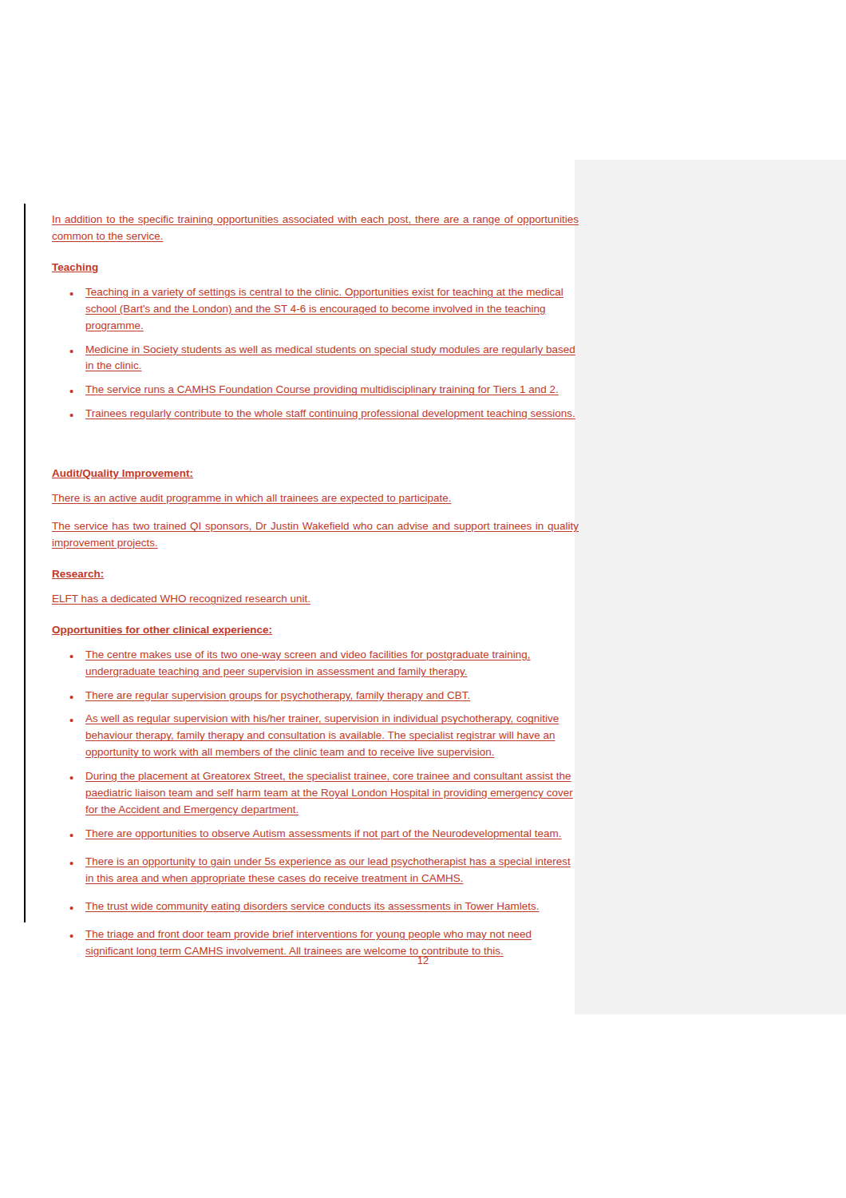In addition to the specific training opportunities associated with each post, there are a range of opportunities common to the service.
Teaching
Teaching in a variety of settings is central to the clinic. Opportunities exist for teaching at the medical school (Bart's and the London) and the ST 4-6 is encouraged to become involved in the teaching programme.
Medicine in Society students as well as medical students on special study modules are regularly based in the clinic.
The service runs a CAMHS Foundation Course providing multidisciplinary training for Tiers 1 and 2.
Trainees regularly contribute to the whole staff continuing professional development teaching sessions.
Audit/Quality Improvement:
There is an active audit programme in which all trainees are expected to participate.
The service has two trained QI sponsors, Dr Justin Wakefield who can advise and support trainees in quality improvement projects.
Research:
ELFT has a dedicated WHO recognized research unit.
Opportunities for other clinical experience:
The centre makes use of its two one-way screen and video facilities for postgraduate training, undergraduate teaching and peer supervision in assessment and family therapy.
There are regular supervision groups for psychotherapy, family therapy and CBT.
As well as regular supervision with his/her trainer, supervision in individual psychotherapy, cognitive behaviour therapy, family therapy and consultation is available. The specialist registrar will have an opportunity to work with all members of the clinic team and to receive live supervision.
During the placement at Greatorex Street, the specialist trainee, core trainee and consultant assist the paediatric liaison team and self harm team at the Royal London Hospital in providing emergency cover for the Accident and Emergency department.
There are opportunities to observe Autism assessments if not part of the Neurodevelopmental team.
There is an opportunity to gain under 5s experience as our lead psychotherapist has a special interest in this area and when appropriate these cases do receive treatment in CAMHS.
The trust wide community eating disorders service conducts its assessments in Tower Hamlets.
The triage and front door team provide brief interventions for young people who may not need significant long term CAMHS involvement. All trainees are welcome to contribute to this.
12